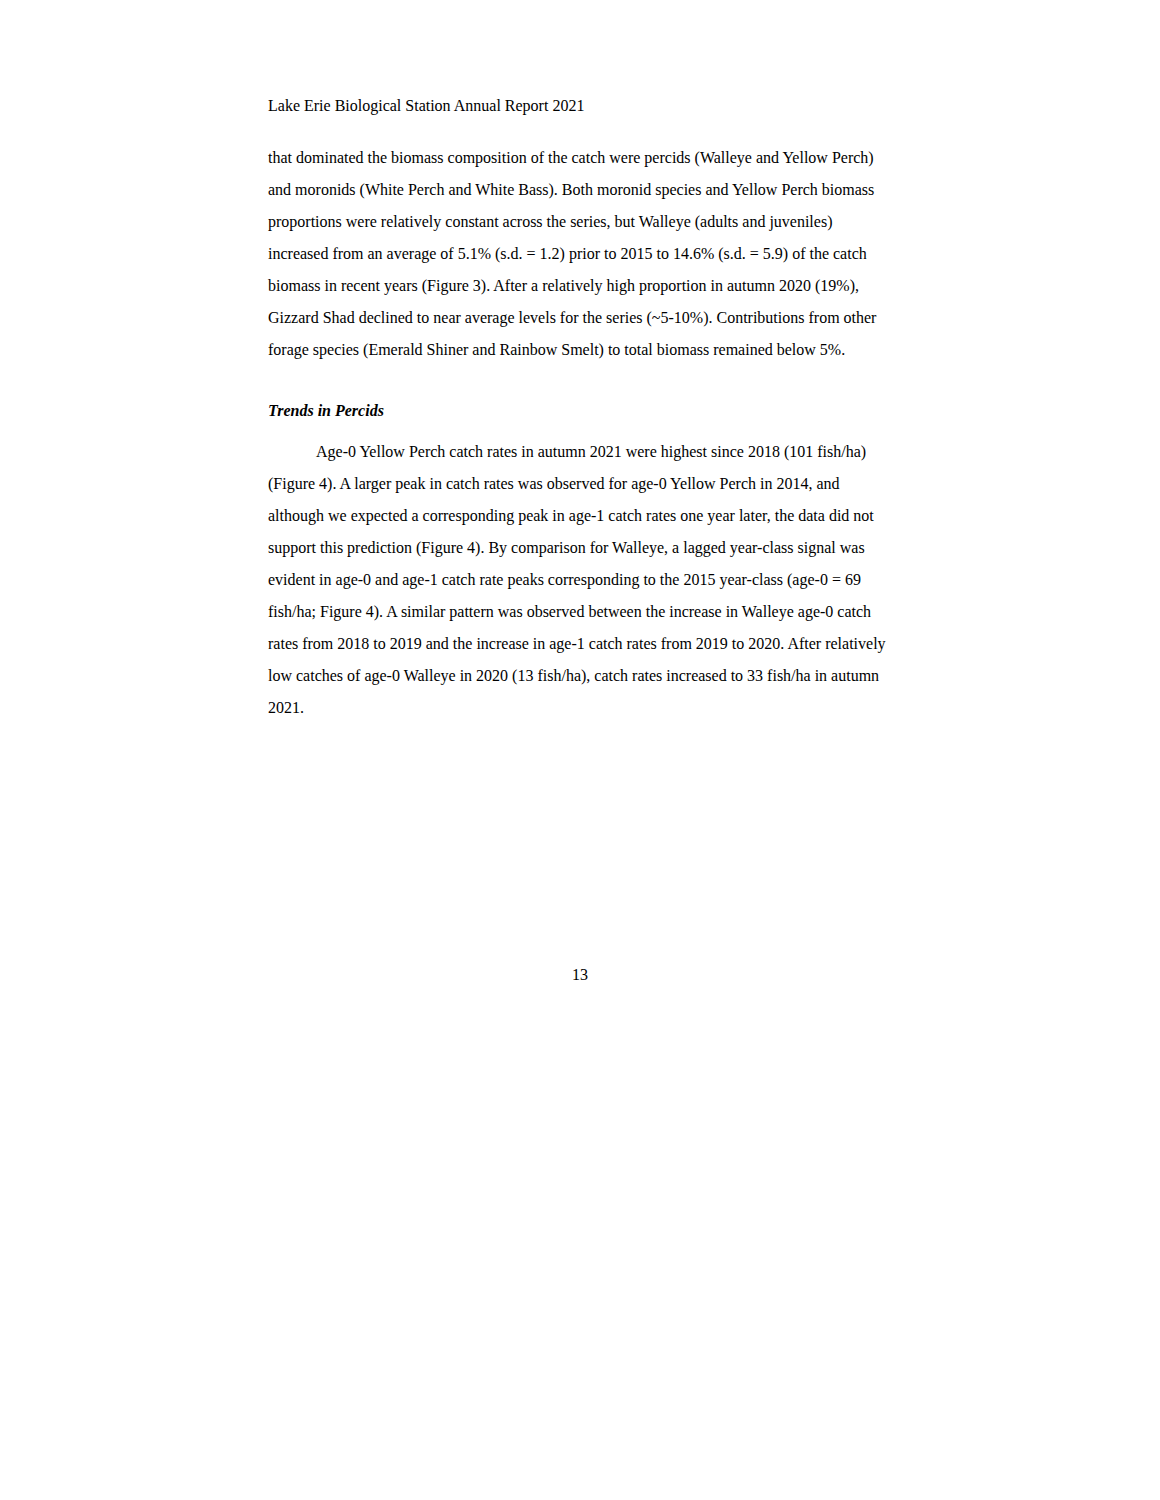Lake Erie Biological Station Annual Report 2021
that dominated the biomass composition of the catch were percids (Walleye and Yellow Perch) and moronids (White Perch and White Bass). Both moronid species and Yellow Perch biomass proportions were relatively constant across the series, but Walleye (adults and juveniles) increased from an average of 5.1% (s.d. = 1.2) prior to 2015 to 14.6% (s.d. = 5.9) of the catch biomass in recent years (Figure 3). After a relatively high proportion in autumn 2020 (19%), Gizzard Shad declined to near average levels for the series (~5-10%). Contributions from other forage species (Emerald Shiner and Rainbow Smelt) to total biomass remained below 5%.
Trends in Percids
Age-0 Yellow Perch catch rates in autumn 2021 were highest since 2018 (101 fish/ha) (Figure 4). A larger peak in catch rates was observed for age-0 Yellow Perch in 2014, and although we expected a corresponding peak in age-1 catch rates one year later, the data did not support this prediction (Figure 4). By comparison for Walleye, a lagged year-class signal was evident in age-0 and age-1 catch rate peaks corresponding to the 2015 year-class (age-0 = 69 fish/ha; Figure 4). A similar pattern was observed between the increase in Walleye age-0 catch rates from 2018 to 2019 and the increase in age-1 catch rates from 2019 to 2020. After relatively low catches of age-0 Walleye in 2020 (13 fish/ha), catch rates increased to 33 fish/ha in autumn 2021.
13